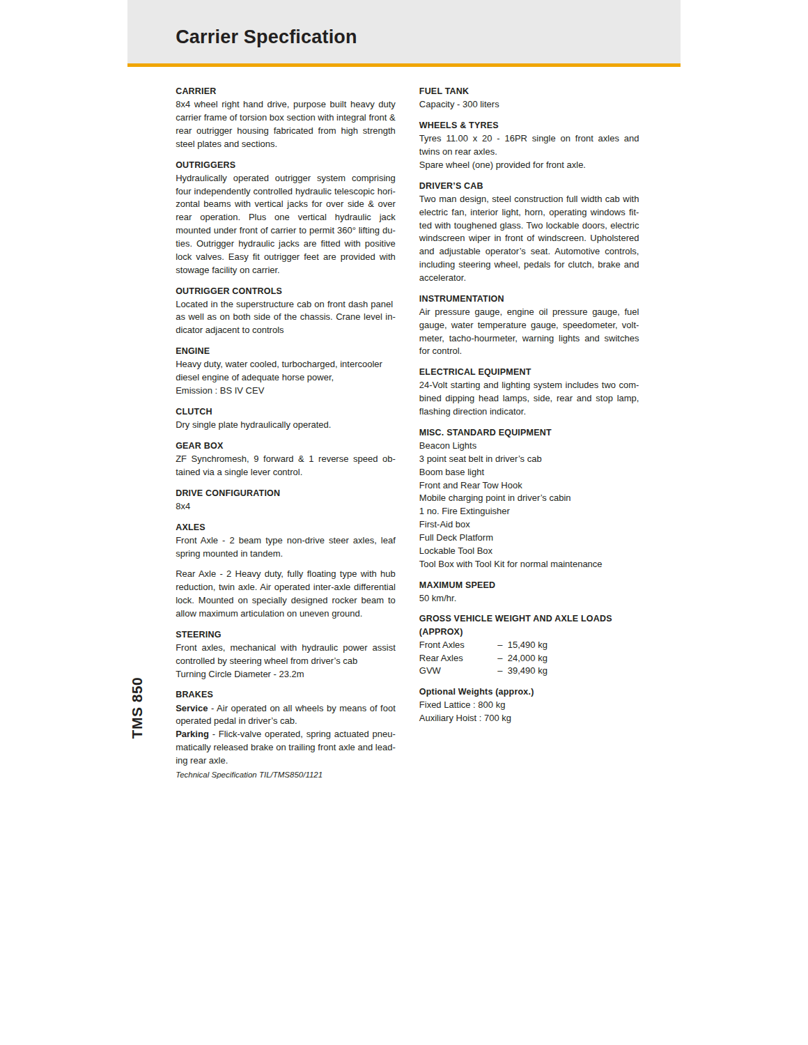Carrier Specfication
Carrier
8x4 wheel right hand drive, purpose built heavy duty carrier frame of torsion box section with integral front & rear outrigger housing fabricated from high strength steel plates and sections.
Outriggers
Hydraulically operated outrigger system comprising four independently controlled hydraulic telescopic horizontal beams with vertical jacks for over side & over rear operation. Plus one vertical hydraulic jack mounted under front of carrier to permit 360° lifting duties. Outrigger hydraulic jacks are fitted with positive lock valves. Easy fit outrigger feet are provided with stowage facility on carrier.
Outrigger Controls
Located in the superstructure cab on front dash panel as well as on both side of the chassis. Crane level indicator adjacent to controls
Engine
Heavy duty, water cooled, turbocharged, intercooler diesel engine of adequate horse power,
Emission : BS IV CEV
Clutch
Dry single plate hydraulically operated.
Gear Box
ZF Synchromesh, 9 forward & 1 reverse speed obtained via a single lever control.
Drive Configuration
8x4
Axles
Front Axle - 2 beam type non-drive steer axles, leaf spring mounted in tandem.
Rear Axle - 2 Heavy duty, fully floating type with hub reduction, twin axle. Air operated inter-axle differential lock. Mounted on specially designed rocker beam to allow maximum articulation on uneven ground.
Steering
Front axles, mechanical with hydraulic power assist controlled by steering wheel from driver’s cab
Turning Circle Diameter - 23.2m
Brakes
Service - Air operated on all wheels by means of foot operated pedal in driver’s cab.
Parking - Flick-valve operated, spring actuated pneumatically released brake on trailing front axle and leading rear axle.
Fuel Tank
Capacity - 300 liters
Wheels & Tyres
Tyres 11.00 x 20 - 16PR single on front axles and twins on rear axles.
Spare wheel (one) provided for front axle.
Driver’s Cab
Two man design, steel construction full width cab with electric fan, interior light, horn, operating windows fitted with toughened glass. Two lockable doors, electric windscreen wiper in front of windscreen. Upholstered and adjustable operator’s seat. Automotive controls, including steering wheel, pedals for clutch, brake and accelerator.
Instrumentation
Air pressure gauge, engine oil pressure gauge, fuel gauge, water temperature gauge, speedometer, voltmeter, tacho-hourmeter, warning lights and switches for control.
Electrical Equipment
24-Volt starting and lighting system includes two combined dipping head lamps, side, rear and stop lamp, flashing direction indicator.
Misc. Standard Equipment
Beacon Lights
3 point seat belt in driver’s cab
Boom base light
Front and Rear Tow Hook
Mobile charging point in driver’s cabin
1 no. Fire Extinguisher
First-Aid box
Full Deck Platform
Lockable Tool Box
Tool Box with Tool Kit for normal maintenance
Maximum Speed
50 km/hr.
Gross Vehicle Weight and Axle Loads (approx)
| Front Axles | – | 15,490 kg |
| Rear Axles | – | 24,000 kg |
| GVW | – | 39,490 kg |
Optional Weights (approx.)
Fixed Lattice : 800 kg
Auxiliary Hoist : 700 kg
TMS 850
Technical Specification TIL/TMS850/1121